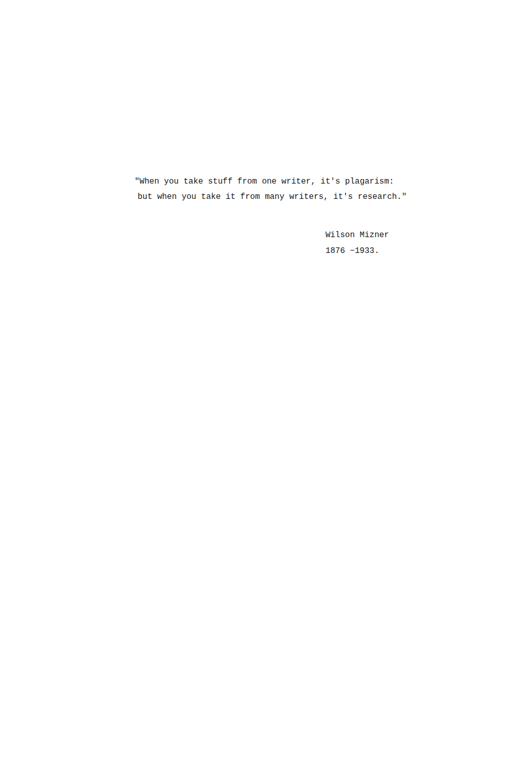"When you take stuff from one writer, it's plagarism:
but when you take it from many writers, it's research."
Wilson Mizner
1876 −1933.